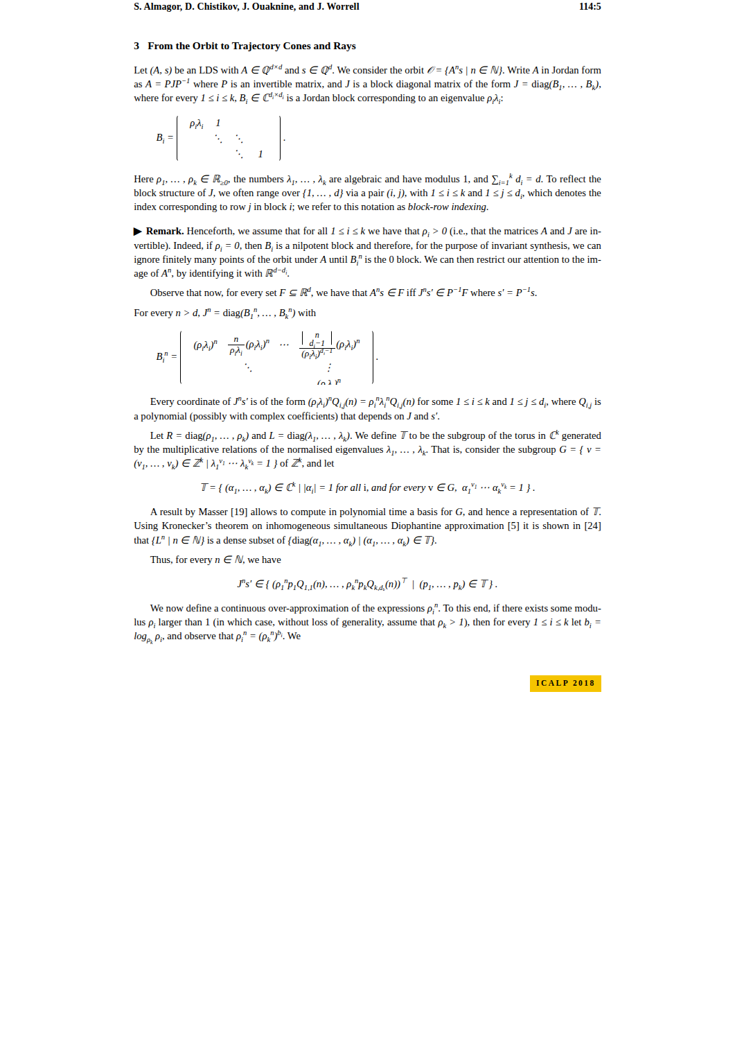S. Almagor, D. Chistikov, J. Ouaknine, and J. Worrell
114:5
3 From the Orbit to Trajectory Cones and Rays
Let (A, s) be an LDS with A ∈ ℚd×d and s ∈ ℚd. We consider the orbit 𝒪 = {Ans | n ∈ ℕ}. Write A in Jordan form as A = PJP−1 where P is an invertible matrix, and J is a block diagonal matrix of the form J = diag(B1, … , Bk), where for every 1 ≤ i ≤ k, Bi ∈ ℂdi×di is a Jordan block corresponding to an eigenvalue ρiλi:
Bi =
| ρ i λ i | 1 | | |
| | ⋱ | ⋱ | |
| | | ⋱ | 1 |
| | | | ρ i λ i |
.
Here ρ1, … , ρk ∈ ℝ≥0, the numbers λ1, … , λk are algebraic and have modulus 1, and ∑i=1k di = d. To reflect the block structure of J, we often range over {1, … , d} via a pair (i, j), with 1 ≤ i ≤ k and 1 ≤ j ≤ di, which denotes the index corresponding to row j in block i; we refer to this notation as block-row indexing.
▶Remark. Henceforth, we assume that for all 1 ≤ i ≤ k we have that ρi > 0 (i.e., that the matrices A and J are invertible). Indeed, if ρi = 0, then Bi is a nilpotent block and therefore, for the purpose of invariant synthesis, we can ignore finitely many points of the orbit under A until Bin is the 0 block. We can then restrict our attention to the image of An, by identifying it with ℝd−di.
Observe that now, for every set F ⊆ ℝd, we have that Ans ∈ F iff Jns′ ∈ P−1F where s′ = P−1s.
For every n > d, Jn = diag(B1n, … , Bkn) with
Bin =
| (ρ i λ i ) n | n ρ i λ i (ρ i λ i ) n | ⋯ | n d i −1 (ρ i λ i ) d i −1 (ρ i λ i ) n |
| | ⋱ | | ⋮ |
| | | | (ρ i λ i ) n |
.
Every coordinate of Jns′ is of the form (ρiλi)nQi,j(n) = ρinλinQi,j(n) for some 1 ≤ i ≤ k and 1 ≤ j ≤ di, where Qi,j is a polynomial (possibly with complex coefficients) that depends on J and s′.
Let R = diag(ρ1, … , ρk) and L = diag(λ1, … , λk). We define 𝕋 to be the subgroup of the torus in ℂk generated by the multiplicative relations of the normalised eigenvalues λ1, … , λk. That is, consider the subgroup G = { v = (v1, … , vk) ∈ ℤk | λ1v1 ⋯ λkvk = 1 } of ℤk, and let
𝕋 = { (α1, … , αk) ∈ ℂk | |αi| = 1 for all i, and for every v ∈ G, α1v1 ⋯ αkvk = 1 } .
A result by Masser [19] allows to compute in polynomial time a basis for G, and hence a representation of 𝕋. Using Kronecker’s theorem on inhomogeneous simultaneous Diophantine approximation [5] it is shown in [24] that {Ln | n ∈ ℕ} is a dense subset of {diag(α1, … , αk) | (α1, … , αk) ∈ 𝕋}.
Thus, for every n ∈ ℕ, we have
Jns′ ∈ { (ρ1np1Q1,1(n), … , ρknpkQk,dk(n))⊤ | (p1, … , pk) ∈ 𝕋 } .
We now define a continuous over-approximation of the expressions ρin. To this end, if there exists some modulus ρi larger than 1 (in which case, without loss of generality, assume that ρk > 1), then for every 1 ≤ i ≤ k let bi = logρk ρi, and observe that ρin = (ρkn)bi. We
ICALP 2018